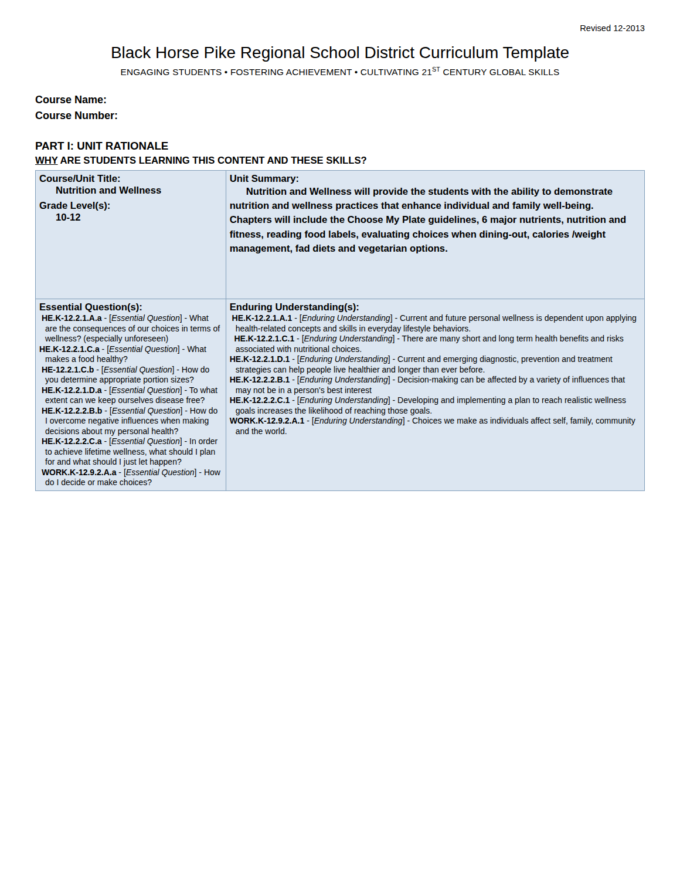Revised 12-2013
Black Horse Pike Regional School District Curriculum Template
ENGAGING STUDENTS • FOSTERING ACHIEVEMENT • CULTIVATING 21ST CENTURY GLOBAL SKILLS
Course Name:
Course Number:
PART I: UNIT RATIONALE
WHY ARE STUDENTS LEARNING THIS CONTENT AND THESE SKILLS?
| Course/Unit Title: Nutrition and Wellness Grade Level(s): 10-12 | Unit Summary: Nutrition and Wellness will provide the students with the ability to demonstrate nutrition and wellness practices that enhance individual and family well-being. Chapters will include the Choose My Plate guidelines, 6 major nutrients, nutrition and fitness, reading food labels, evaluating choices when dining-out, calories /weight management, fad diets and vegetarian options. |
| Essential Question(s): HE.K-12.2.1.A.a - [ Essential Question ] - What are the consequences of our choices in terms of wellness? (especially unforeseen) HE.K-12.2.1.C.a - [ Essential Question ] - What makes a food healthy? HE-12.2.1.C.b - [ Essential Question ] - How do you determine appropriate portion sizes? HE.K-12.2.1.D.a - [ Essential Question ] - To what extent can we keep ourselves disease free? HE.K-12.2.2.B.b - [ Essential Question ] - How do I overcome negative influences when making decisions about my personal health? HE.K-12.2.2.C.a - [ Essential Question ] - In order to achieve lifetime wellness, what should I plan for and what should I just let happen? WORK.K-12.9.2.A.a - [ Essential Question ] - How do I decide or make choices? | Enduring Understanding(s): HE.K-12.2.1.A.1 - [ Enduring Understanding ] - Current and future personal wellness is dependent upon applying health-related concepts and skills in everyday lifestyle behaviors. HE.K-12.2.1.C.1 - [ Enduring Understanding ] - There are many short and long term health benefits and risks associated with nutritional choices. HE.K-12.2.1.D.1 - [ Enduring Understanding ] - Current and emerging diagnostic, prevention and treatment strategies can help people live healthier and longer than ever before. HE.K-12.2.2.B.1 - [ Enduring Understanding ] - Decision-making can be affected by a variety of influences that may not be in a person's best interest HE.K-12.2.2.C.1 - [ Enduring Understanding ] - Developing and implementing a plan to reach realistic wellness goals increases the likelihood of reaching those goals. WORK.K-12.9.2.A.1 - [ Enduring Understanding ] - Choices we make as individuals affect self, family, community and the world. |